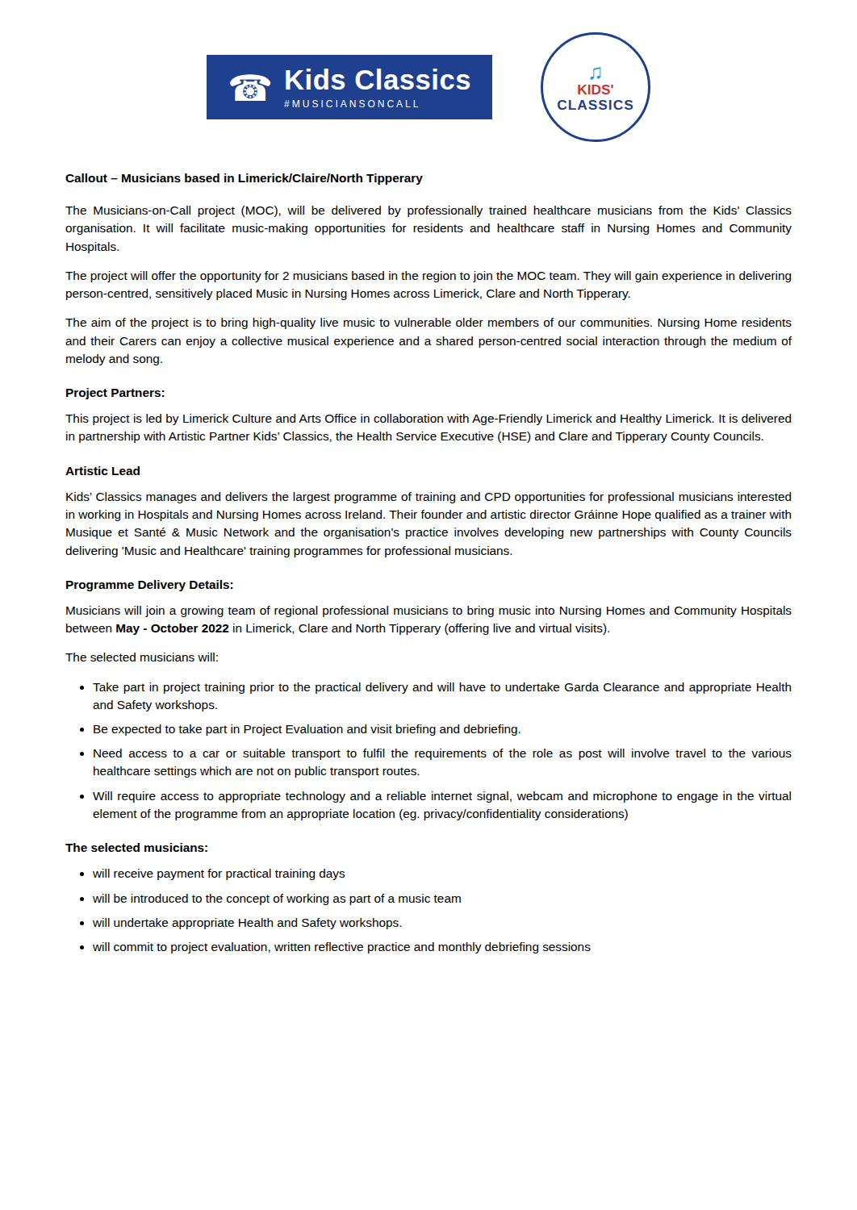☎
Kids Classics
#MUSICIANSONCALL
♫
KIDS'
CLASSICS
Callout – Musicians based in Limerick/Claire/North Tipperary
The Musicians-on-Call project (MOC), will be delivered by professionally trained healthcare musicians from the Kids’ Classics organisation. It will facilitate music-making opportunities for residents and healthcare staff in Nursing Homes and Community Hospitals.
The project will offer the opportunity for 2 musicians based in the region to join the MOC team. They will gain experience in delivering person-centred, sensitively placed Music in Nursing Homes across Limerick, Clare and North Tipperary.
The aim of the project is to bring high-quality live music to vulnerable older members of our communities. Nursing Home residents and their Carers can enjoy a collective musical experience and a shared person-centred social interaction through the medium of melody and song.
Project Partners:
This project is led by Limerick Culture and Arts Office in collaboration with Age-Friendly Limerick and Healthy Limerick. It is delivered in partnership with Artistic Partner Kids’ Classics, the Health Service Executive (HSE) and Clare and Tipperary County Councils.
Artistic Lead
Kids’ Classics manages and delivers the largest programme of training and CPD opportunities for professional musicians interested in working in Hospitals and Nursing Homes across Ireland. Their founder and artistic director Gráinne Hope qualified as a trainer with Musique et Santé & Music Network and the organisation's practice involves developing new partnerships with County Councils delivering 'Music and Healthcare' training programmes for professional musicians.
Programme Delivery Details:
Musicians will join a growing team of regional professional musicians to bring music into Nursing Homes and Community Hospitals between May - October 2022 in Limerick, Clare and North Tipperary (offering live and virtual visits).
The selected musicians will:
Take part in project training prior to the practical delivery and will have to undertake Garda Clearance and appropriate Health and Safety workshops.
Be expected to take part in Project Evaluation and visit briefing and debriefing.
Need access to a car or suitable transport to fulfil the requirements of the role as post will involve travel to the various healthcare settings which are not on public transport routes.
Will require access to appropriate technology and a reliable internet signal, webcam and microphone to engage in the virtual element of the programme from an appropriate location (eg. privacy/confidentiality considerations)
The selected musicians:
will receive payment for practical training days
will be introduced to the concept of working as part of a music team
will undertake appropriate Health and Safety workshops.
will commit to project evaluation, written reflective practice and monthly debriefing sessions